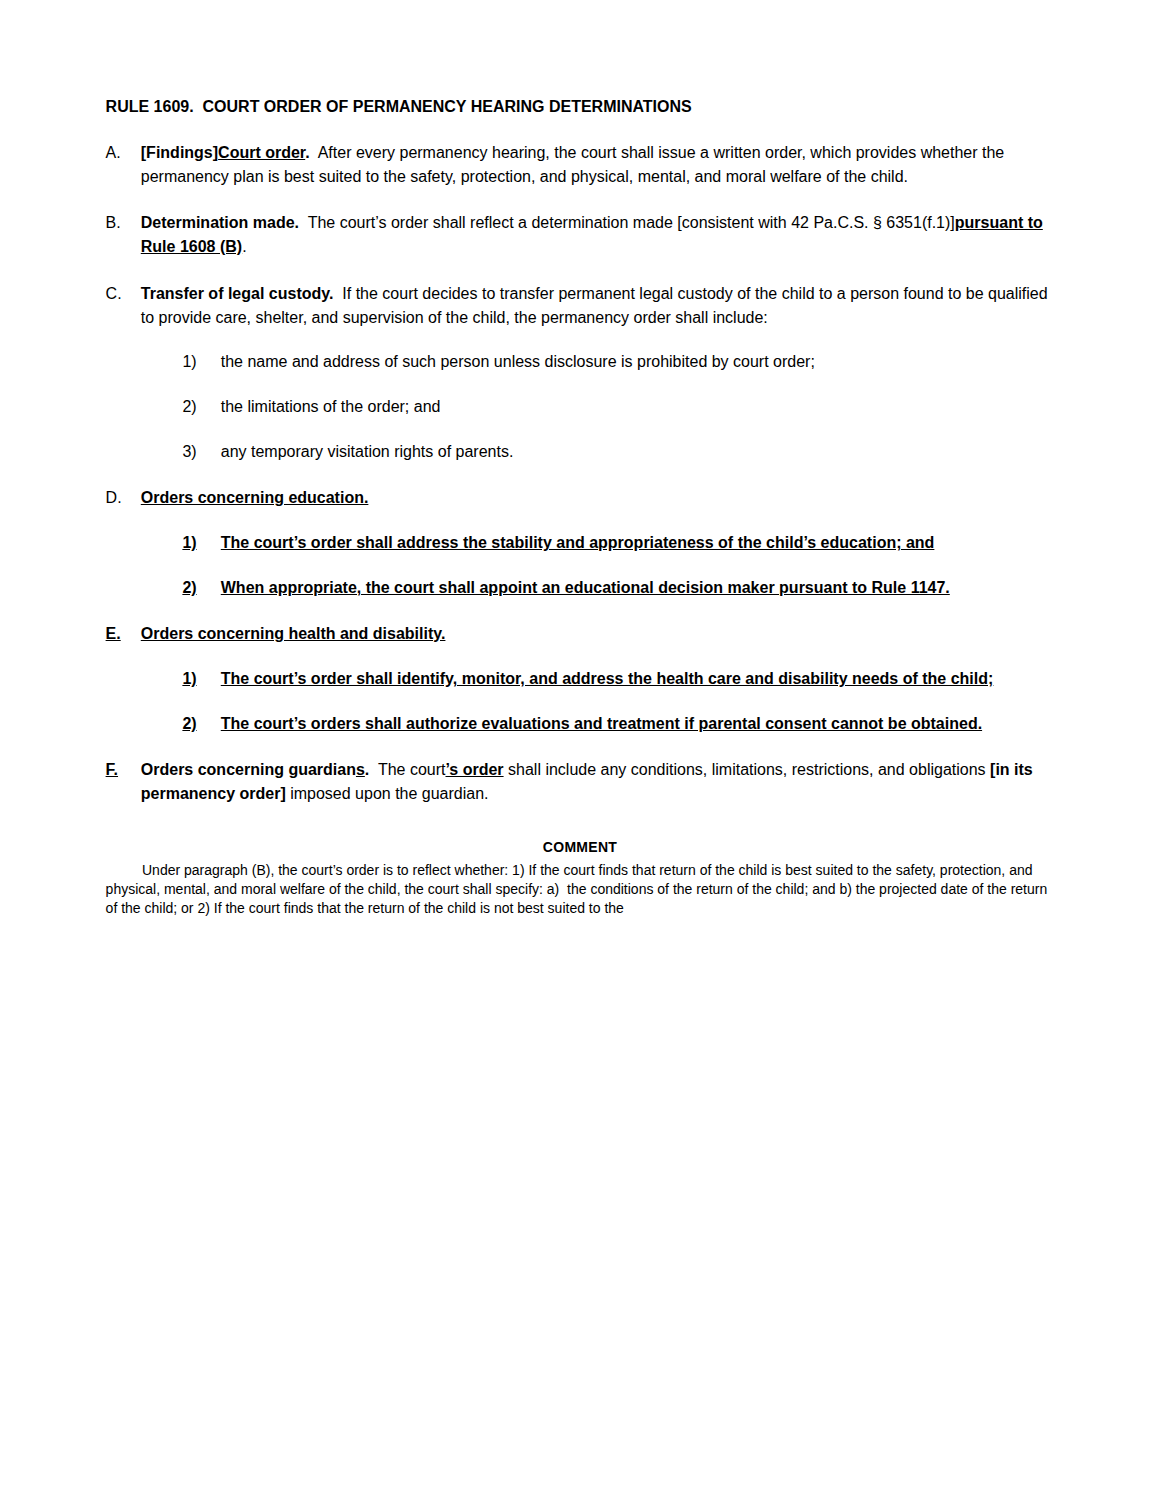RULE 1609. COURT ORDER OF PERMANENCY HEARING DETERMINATIONS
A. [Findings]Court order. After every permanency hearing, the court shall issue a written order, which provides whether the permanency plan is best suited to the safety, protection, and physical, mental, and moral welfare of the child.
B. Determination made. The court’s order shall reflect a determination made [consistent with 42 Pa.C.S. § 6351(f.1)]pursuant to Rule 1608 (B).
C. Transfer of legal custody. If the court decides to transfer permanent legal custody of the child to a person found to be qualified to provide care, shelter, and supervision of the child, the permanency order shall include:
1) the name and address of such person unless disclosure is prohibited by court order;
2) the limitations of the order; and
3) any temporary visitation rights of parents.
D. Orders concerning education.
1) The court’s order shall address the stability and appropriateness of the child’s education; and
2) When appropriate, the court shall appoint an educational decision maker pursuant to Rule 1147.
E. Orders concerning health and disability.
1) The court’s order shall identify, monitor, and address the health care and disability needs of the child;
2) The court’s orders shall authorize evaluations and treatment if parental consent cannot be obtained.
F. Orders concerning guardians. The court’s order shall include any conditions, limitations, restrictions, and obligations [in its permanency order] imposed upon the guardian.
COMMENT
Under paragraph (B), the court’s order is to reflect whether: 1) If the court finds that return of the child is best suited to the safety, protection, and physical, mental, and moral welfare of the child, the court shall specify: a) the conditions of the return of the child; and b) the projected date of the return of the child; or 2) If the court finds that the return of the child is not best suited to the